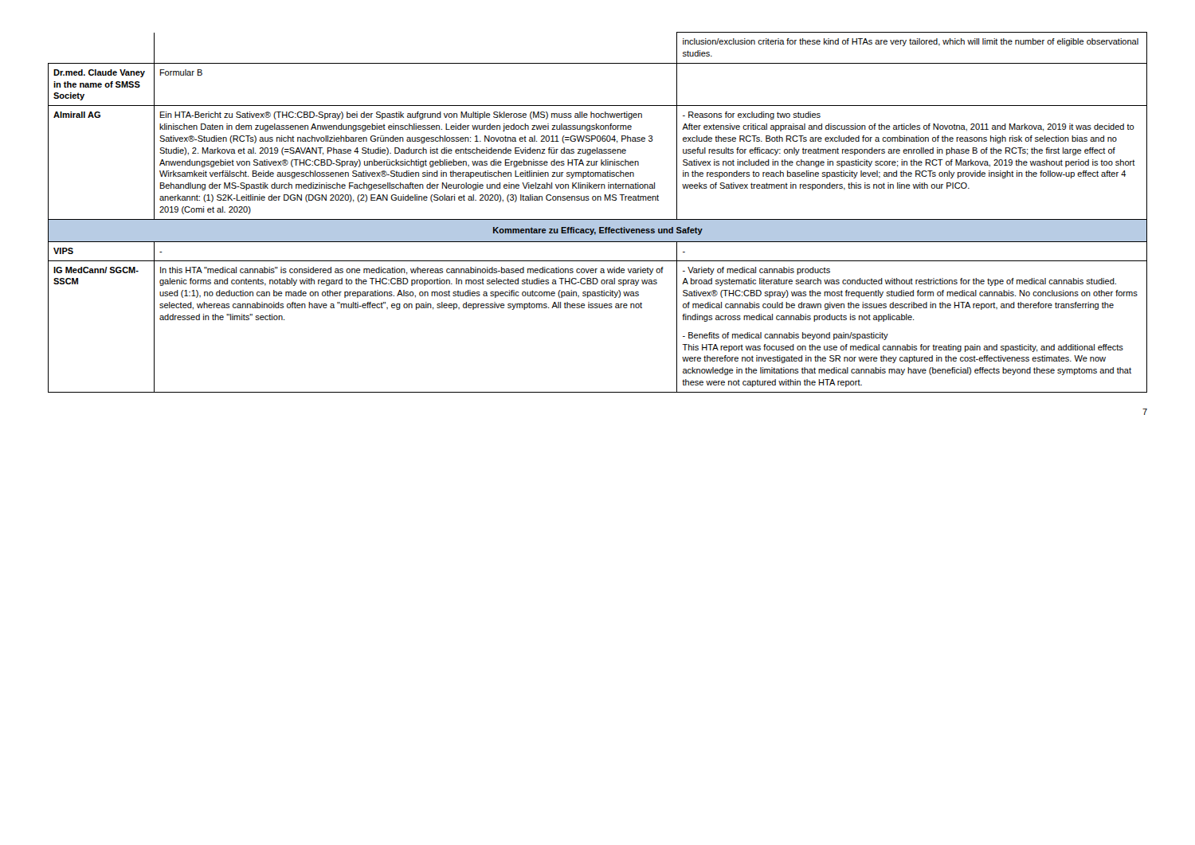| | | inclusion/exclusion criteria for these kind of HTAs are very tailored, which will limit the number of eligible observational studies. |
| Dr.med. Claude Vaney in the name of SMSS Society | Formular B | |
| Almirall AG | Ein HTA-Bericht zu Sativex® (THC:CBD-Spray) bei der Spastik aufgrund von Multiple Sklerose (MS) muss alle hochwertigen klinischen Daten in dem zugelassenen Anwendungsgebiet einschliessen. Leider wurden jedoch zwei zulassungskonforme Sativex®-Studien (RCTs) aus nicht nachvollziehbaren Gründen ausgeschlossen: 1. Novotna et al. 2011 (=GWSP0604, Phase 3 Studie), 2. Markova et al. 2019 (=SAVANT, Phase 4 Studie). Dadurch ist die entscheidende Evidenz für das zugelassene Anwendungsgebiet von Sativex® (THC:CBD-Spray) unberücksichtigt geblieben, was die Ergebnisse des HTA zur klinischen Wirksamkeit verfälscht. Beide ausgeschlossenen Sativex®-Studien sind in therapeutischen Leitlinien zur symptomatischen Behandlung der MS-Spastik durch medizinische Fachgesellschaften der Neurologie und eine Vielzahl von Klinikern international anerkannt: (1) S2K-Leitlinie der DGN (DGN 2020), (2) EAN Guideline (Solari et al. 2020), (3) Italian Consensus on MS Treatment 2019 (Comi et al. 2020) | - Reasons for excluding two studies After extensive critical appraisal and discussion of the articles of Novotna, 2011 and Markova, 2019 it was decided to exclude these RCTs. Both RCTs are excluded for a combination of the reasons high risk of selection bias and no useful results for efficacy: only treatment responders are enrolled in phase B of the RCTs; the first large effect of Sativex is not included in the change in spasticity score; in the RCT of Markova, 2019 the washout period is too short in the responders to reach baseline spasticity level; and the RCTs only provide insight in the follow-up effect after 4 weeks of Sativex treatment in responders, this is not in line with our PICO. |
| Kommentare zu Efficacy, Effectiveness und Safety |
| VIPS | - | - |
| IG MedCann/ SGCM-SSCM | In this HTA "medical cannabis" is considered as one medication, whereas cannabinoids-based medications cover a wide variety of galenic forms and contents, notably with regard to the THC:CBD proportion. In most selected studies a THC-CBD oral spray was used (1:1), no deduction can be made on other preparations. Also, on most studies a specific outcome (pain, spasticity) was selected, whereas cannabinoids often have a "multi-effect", eg on pain, sleep, depressive symptoms. All these issues are not addressed in the "limits" section. | - Variety of medical cannabis products A broad systematic literature search was conducted without restrictions for the type of medical cannabis studied. Sativex® (THC:CBD spray) was the most frequently studied form of medical cannabis. No conclusions on other forms of medical cannabis could be drawn given the issues described in the HTA report, and therefore transferring the findings across medical cannabis products is not applicable. - Benefits of medical cannabis beyond pain/spasticity This HTA report was focused on the use of medical cannabis for treating pain and spasticity, and additional effects were therefore not investigated in the SR nor were they captured in the cost-effectiveness estimates. We now acknowledge in the limitations that medical cannabis may have (beneficial) effects beyond these symptoms and that these were not captured within the HTA report. |
7